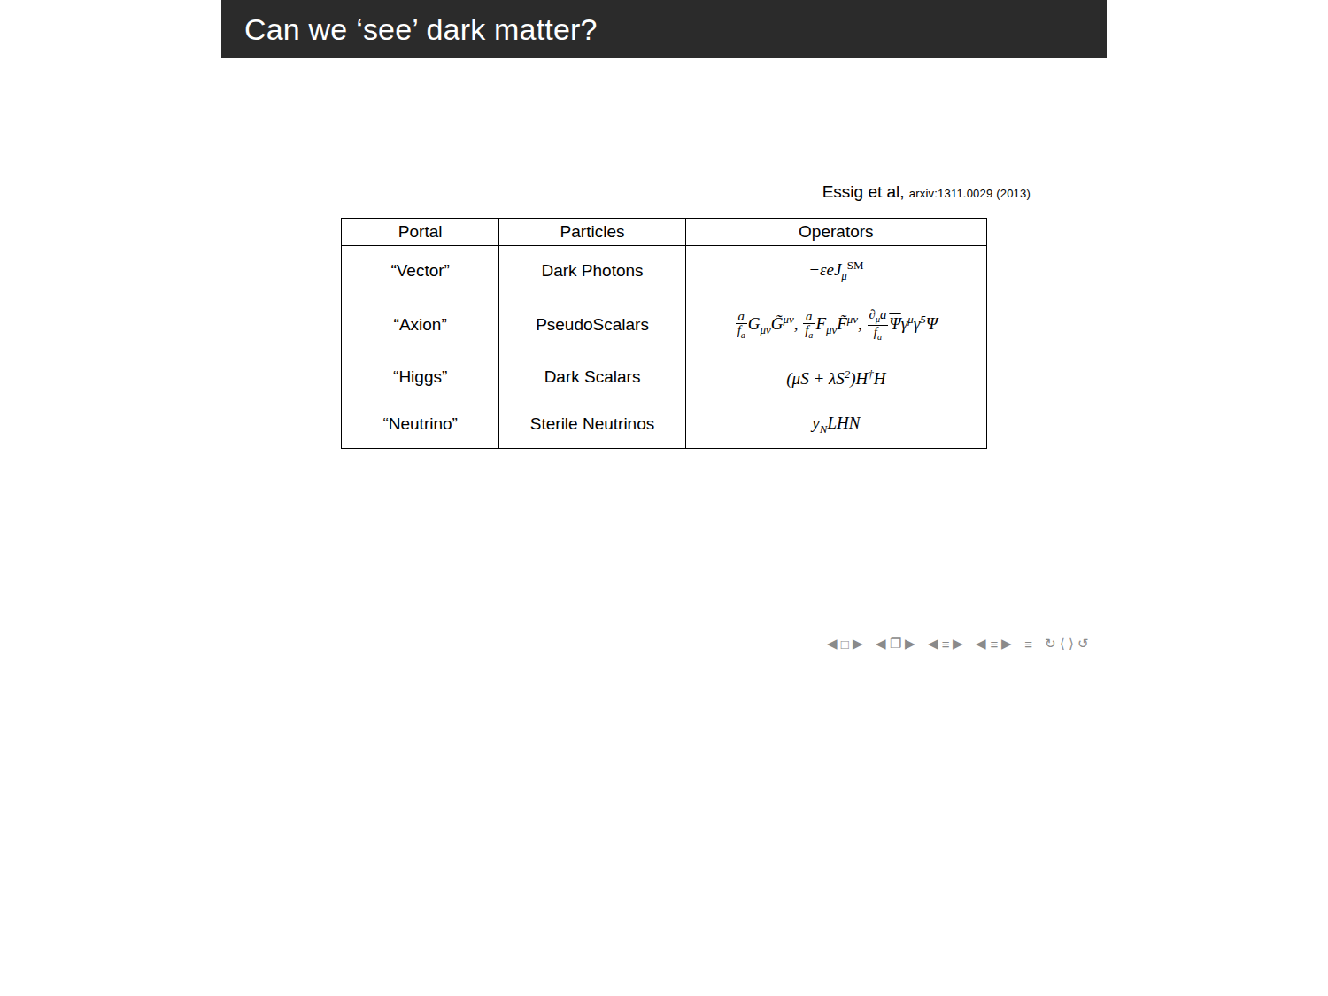Can we ‘see’ dark matter?
Essig et al, arxiv:1311.0029 (2013)
| Portal | Particles | Operators |
| --- | --- | --- |
| “Vector” | Dark Photons | −εeJ μ SM |
| “Axion” | PseudoScalars | a f a G μν G̃ μν , a f a F μν F̃ μν , ∂ μ a f a Ψ γ μ γ 5 Ψ |
| “Higgs” | Dark Scalars | (μS + λS 2 )H † H |
| “Neutrino” | Sterile Neutrinos | y N LHN |
◀□▶ ◀❐▶ ◀≡▶ ◀≡▶ ≡ ↻⟨⟩↺